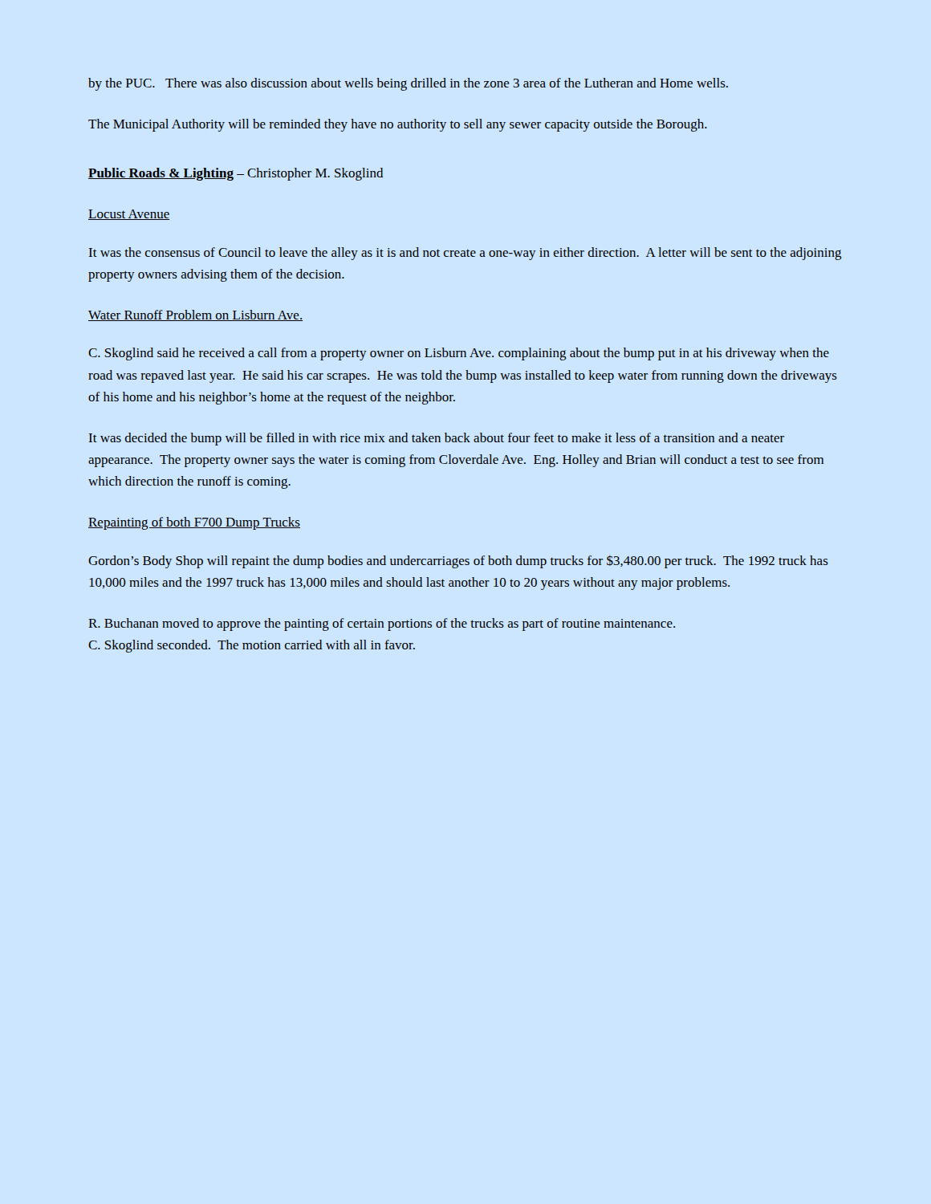by the PUC. There was also discussion about wells being drilled in the zone 3 area of the Lutheran and Home wells.
The Municipal Authority will be reminded they have no authority to sell any sewer capacity outside the Borough.
Public Roads & Lighting – Christopher M. Skoglind
Locust Avenue
It was the consensus of Council to leave the alley as it is and not create a one-way in either direction. A letter will be sent to the adjoining property owners advising them of the decision.
Water Runoff Problem on Lisburn Ave.
C. Skoglind said he received a call from a property owner on Lisburn Ave. complaining about the bump put in at his driveway when the road was repaved last year. He said his car scrapes. He was told the bump was installed to keep water from running down the driveways of his home and his neighbor’s home at the request of the neighbor.
It was decided the bump will be filled in with rice mix and taken back about four feet to make it less of a transition and a neater appearance. The property owner says the water is coming from Cloverdale Ave. Eng. Holley and Brian will conduct a test to see from which direction the runoff is coming.
Repainting of both F700 Dump Trucks
Gordon’s Body Shop will repaint the dump bodies and undercarriages of both dump trucks for $3,480.00 per truck. The 1992 truck has 10,000 miles and the 1997 truck has 13,000 miles and should last another 10 to 20 years without any major problems.
R. Buchanan moved to approve the painting of certain portions of the trucks as part of routine maintenance.
C. Skoglind seconded. The motion carried with all in favor.